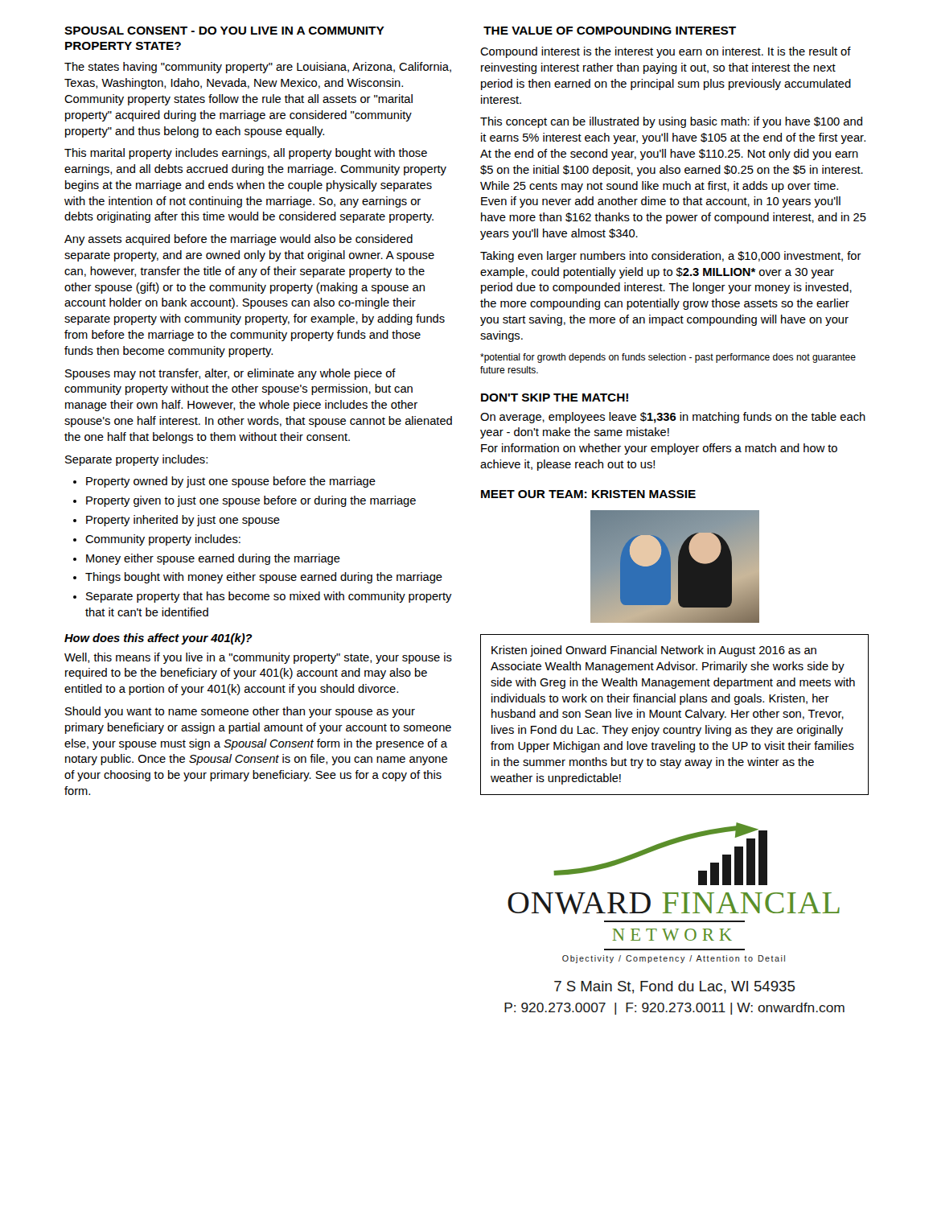Spousal Consent - Do You Live in a Community Property State?
The states having "community property" are Louisiana, Arizona, California, Texas, Washington, Idaho, Nevada, New Mexico, and Wisconsin. Community property states follow the rule that all assets or "marital property" acquired during the marriage are considered "community property" and thus belong to each spouse equally.
This marital property includes earnings, all property bought with those earnings, and all debts accrued during the marriage. Community property begins at the marriage and ends when the couple physically separates with the intention of not continuing the marriage. So, any earnings or debts originating after this time would be considered separate property.
Any assets acquired before the marriage would also be considered separate property, and are owned only by that original owner. A spouse can, however, transfer the title of any of their separate property to the other spouse (gift) or to the community property (making a spouse an account holder on bank account). Spouses can also co-mingle their separate property with community property, for example, by adding funds from before the marriage to the community property funds and those funds then become community property.
Spouses may not transfer, alter, or eliminate any whole piece of community property without the other spouse's permission, but can manage their own half. However, the whole piece includes the other spouse's one half interest. In other words, that spouse cannot be alienated the one half that belongs to them without their consent.
Separate property includes:
Property owned by just one spouse before the marriage
Property given to just one spouse before or during the marriage
Property inherited by just one spouse
Community property includes:
Money either spouse earned during the marriage
Things bought with money either spouse earned during the marriage
Separate property that has become so mixed with community property that it can't be identified
How does this affect your 401(k)?
Well, this means if you live in a "community property" state, your spouse is required to be the beneficiary of your 401(k) account and may also be entitled to a portion of your 401(k) account if you should divorce.
Should you want to name someone other than your spouse as your primary beneficiary or assign a partial amount of your account to someone else, your spouse must sign a Spousal Consent form in the presence of a notary public. Once the Spousal Consent is on file, you can name anyone of your choosing to be your primary beneficiary. See us for a copy of this form.
The Value of Compounding Interest
Compound interest is the interest you earn on interest. It is the result of reinvesting interest rather than paying it out, so that interest the next period is then earned on the principal sum plus previously accumulated interest.
This concept can be illustrated by using basic math: if you have $100 and it earns 5% interest each year, you'll have $105 at the end of the first year. At the end of the second year, you'll have $110.25. Not only did you earn $5 on the initial $100 deposit, you also earned $0.25 on the $5 in interest. While 25 cents may not sound like much at first, it adds up over time. Even if you never add another dime to that account, in 10 years you'll have more than $162 thanks to the power of compound interest, and in 25 years you'll have almost $340.
Taking even larger numbers into consideration, a $10,000 investment, for example, could potentially yield up to $2.3 MILLION* over a 30 year period due to compounded interest. The longer your money is invested, the more compounding can potentially grow those assets so the earlier you start saving, the more of an impact compounding will have on your savings.
*potential for growth depends on funds selection - past performance does not guarantee future results.
Don't Skip the Match!
On average, employees leave $1,336 in matching funds on the table each year - don't make the same mistake!
For information on whether your employer offers a match and how to achieve it, please reach out to us!
Meet Our Team: Kristen Massie
Kristen joined Onward Financial Network in August 2016 as an Associate Wealth Management Advisor. Primarily she works side by side with Greg in the Wealth Management department and meets with individuals to work on their financial plans and goals. Kristen, her husband and son Sean live in Mount Calvary. Her other son, Trevor, lives in Fond du Lac. They enjoy country living as they are originally from Upper Michigan and love traveling to the UP to visit their families in the summer months but try to stay away in the winter as the weather is unpredictable!
ONWARD FINANCIAL
NETWORK
Objectivity / Competency / Attention to Detail
7 S Main St, Fond du Lac, WI 54935
P: 920.273.0007 | F: 920.273.0011 | W: onwardfn.com